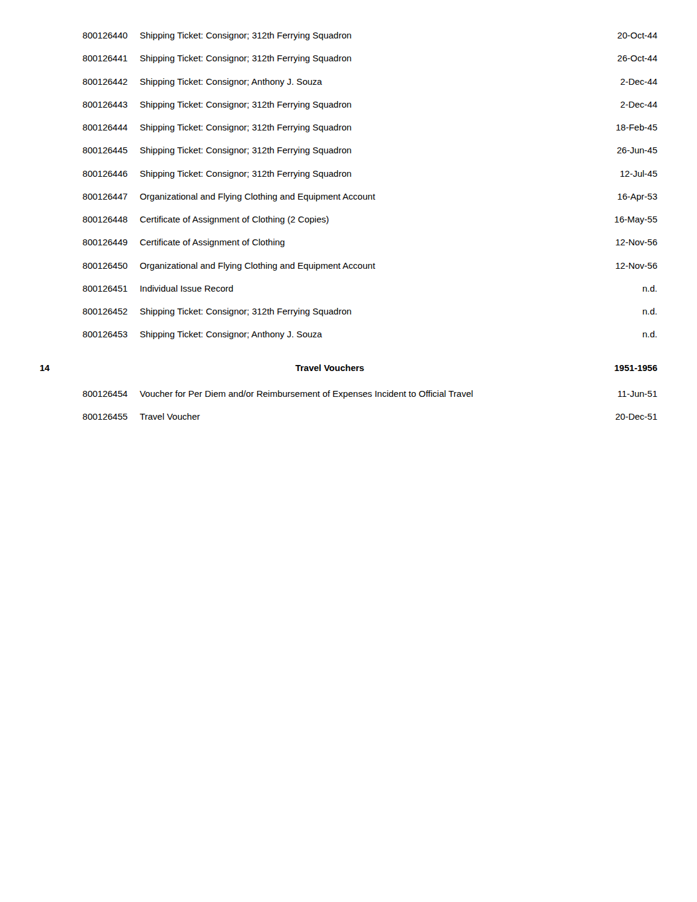| 800126440 | Shipping Ticket: Consignor; 312th Ferrying Squadron | 20-Oct-44 |
| 800126441 | Shipping Ticket: Consignor; 312th Ferrying Squadron | 26-Oct-44 |
| 800126442 | Shipping Ticket: Consignor; Anthony J. Souza | 2-Dec-44 |
| 800126443 | Shipping Ticket: Consignor; 312th Ferrying Squadron | 2-Dec-44 |
| 800126444 | Shipping Ticket: Consignor; 312th Ferrying Squadron | 18-Feb-45 |
| 800126445 | Shipping Ticket: Consignor; 312th Ferrying Squadron | 26-Jun-45 |
| 800126446 | Shipping Ticket: Consignor; 312th Ferrying Squadron | 12-Jul-45 |
| 800126447 | Organizational and Flying Clothing and Equipment Account | 16-Apr-53 |
| 800126448 | Certificate of Assignment of Clothing (2 Copies) | 16-May-55 |
| 800126449 | Certificate of Assignment of Clothing | 12-Nov-56 |
| 800126450 | Organizational and Flying Clothing and Equipment Account | 12-Nov-56 |
| 800126451 | Individual Issue Record | n.d. |
| 800126452 | Shipping Ticket: Consignor; 312th Ferrying Squadron | n.d. |
| 800126453 | Shipping Ticket: Consignor; Anthony J. Souza | n.d. |
| 14 | Travel Vouchers | 1951-1956 |
| 800126454 | Voucher for Per Diem and/or Reimbursement of Expenses Incident to Official Travel | 11-Jun-51 |
| 800126455 | Travel Voucher | 20-Dec-51 |